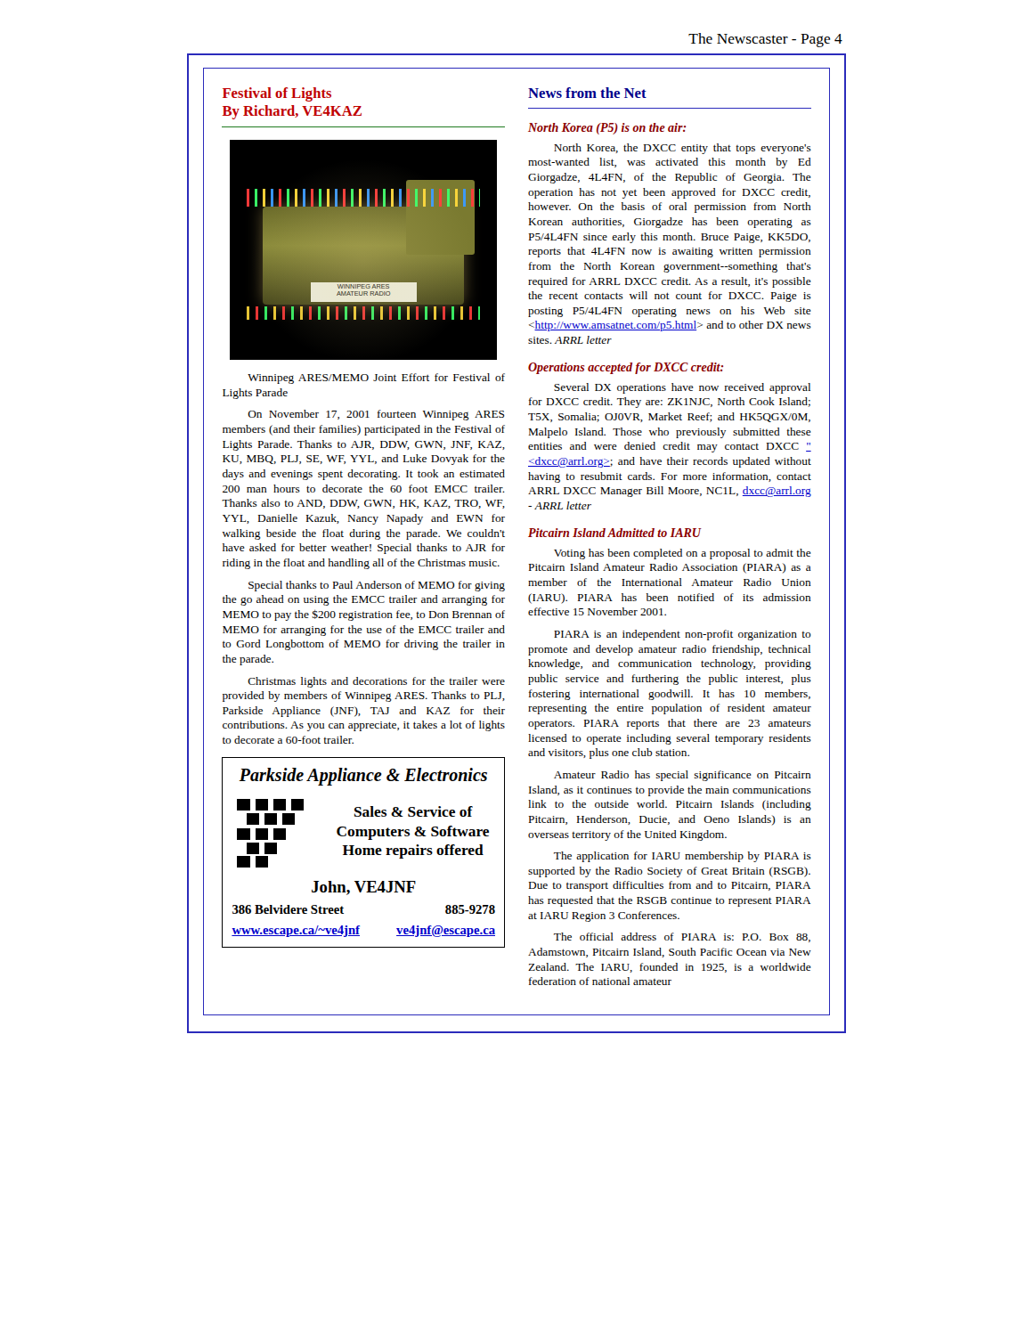The Newscaster - Page 4
Festival of LightsBy Richard, VE4KAZ
WINNIPEG ARES
AMATEUR RADIO
Winnipeg ARES/MEMO Joint Effort for Festival of Lights Parade
On November 17, 2001 fourteen Winnipeg ARES members (and their families) participated in the Festival of Lights Parade. Thanks to AJR, DDW, GWN, JNF, KAZ, KU, MBQ, PLJ, SE, WF, YYL, and Luke Dovyak for the days and evenings spent decorating. It took an estimated 200 man hours to decorate the 60 foot EMCC trailer. Thanks also to AND, DDW, GWN, HK, KAZ, TRO, WF, YYL, Danielle Kazuk, Nancy Napady and EWN for walking beside the float during the parade. We couldn't have asked for better weather! Special thanks to AJR for riding in the float and handling all of the Christmas music.
Special thanks to Paul Anderson of MEMO for giving the go ahead on using the EMCC trailer and arranging for MEMO to pay the $200 registration fee, to Don Brennan of MEMO for arranging for the use of the EMCC trailer and to Gord Longbottom of MEMO for driving the trailer in the parade.
Christmas lights and decorations for the trailer were provided by members of Winnipeg ARES. Thanks to PLJ, Parkside Appliance (JNF), TAJ and KAZ for their contributions. As you can appreciate, it takes a lot of lights to decorate a 60-foot trailer.
Parkside Appliance & Electronics
Sales & Service of
Computers & Software
Home repairs offered
John, VE4JNF
386 Belvidere Street 885-9278
www.escape.ca/~ve4jnf ve4jnf@escape.ca
News from the Net
North Korea (P5) is on the air:
North Korea, the DXCC entity that tops everyone's most-wanted list, was activated this month by Ed Giorgadze, 4L4FN, of the Republic of Georgia. The operation has not yet been approved for DXCC credit, however. On the basis of oral permission from North Korean authorities, Giorgadze has been operating as P5/4L4FN since early this month. Bruce Paige, KK5DO, reports that 4L4FN now is awaiting written permission from the North Korean government--something that's required for ARRL DXCC credit. As a result, it's possible the recent contacts will not count for DXCC. Paige is posting P5/4L4FN operating news on his Web site <http://www.amsatnet.com/p5.html> and to other DX news sites. ARRL letter
Operations accepted for DXCC credit:
Several DX operations have now received approval for DXCC credit. They are: ZK1NJC, North Cook Island; T5X, Somalia; OJ0VR, Market Reef; and HK5QGX/0M, Malpelo Island. Those who previously submitted these entities and were denied credit may contact DXCC "<dxcc@arrl.org>; and have their records updated without having to resubmit cards. For more information, contact ARRL DXCC Manager Bill Moore, NC1L, dxcc@arrl.org - ARRL letter
Pitcairn Island Admitted to IARU
Voting has been completed on a proposal to admit the Pitcairn Island Amateur Radio Association (PIARA) as a member of the International Amateur Radio Union (IARU). PIARA has been notified of its admission effective 15 November 2001.
PIARA is an independent non-profit organization to promote and develop amateur radio friendship, technical knowledge, and communication technology, providing public service and furthering the public interest, plus fostering international goodwill. It has 10 members, representing the entire population of resident amateur operators. PIARA reports that there are 23 amateurs licensed to operate including several temporary residents and visitors, plus one club station.
Amateur Radio has special significance on Pitcairn Island, as it continues to provide the main communications link to the outside world. Pitcairn Islands (including Pitcairn, Henderson, Ducie, and Oeno Islands) is an overseas territory of the United Kingdom.
The application for IARU membership by PIARA is supported by the Radio Society of Great Britain (RSGB). Due to transport difficulties from and to Pitcairn, PIARA has requested that the RSGB continue to represent PIARA at IARU Region 3 Conferences.
The official address of PIARA is: P.O. Box 88, Adamstown, Pitcairn Island, South Pacific Ocean via New Zealand. The IARU, founded in 1925, is a worldwide federation of national amateur